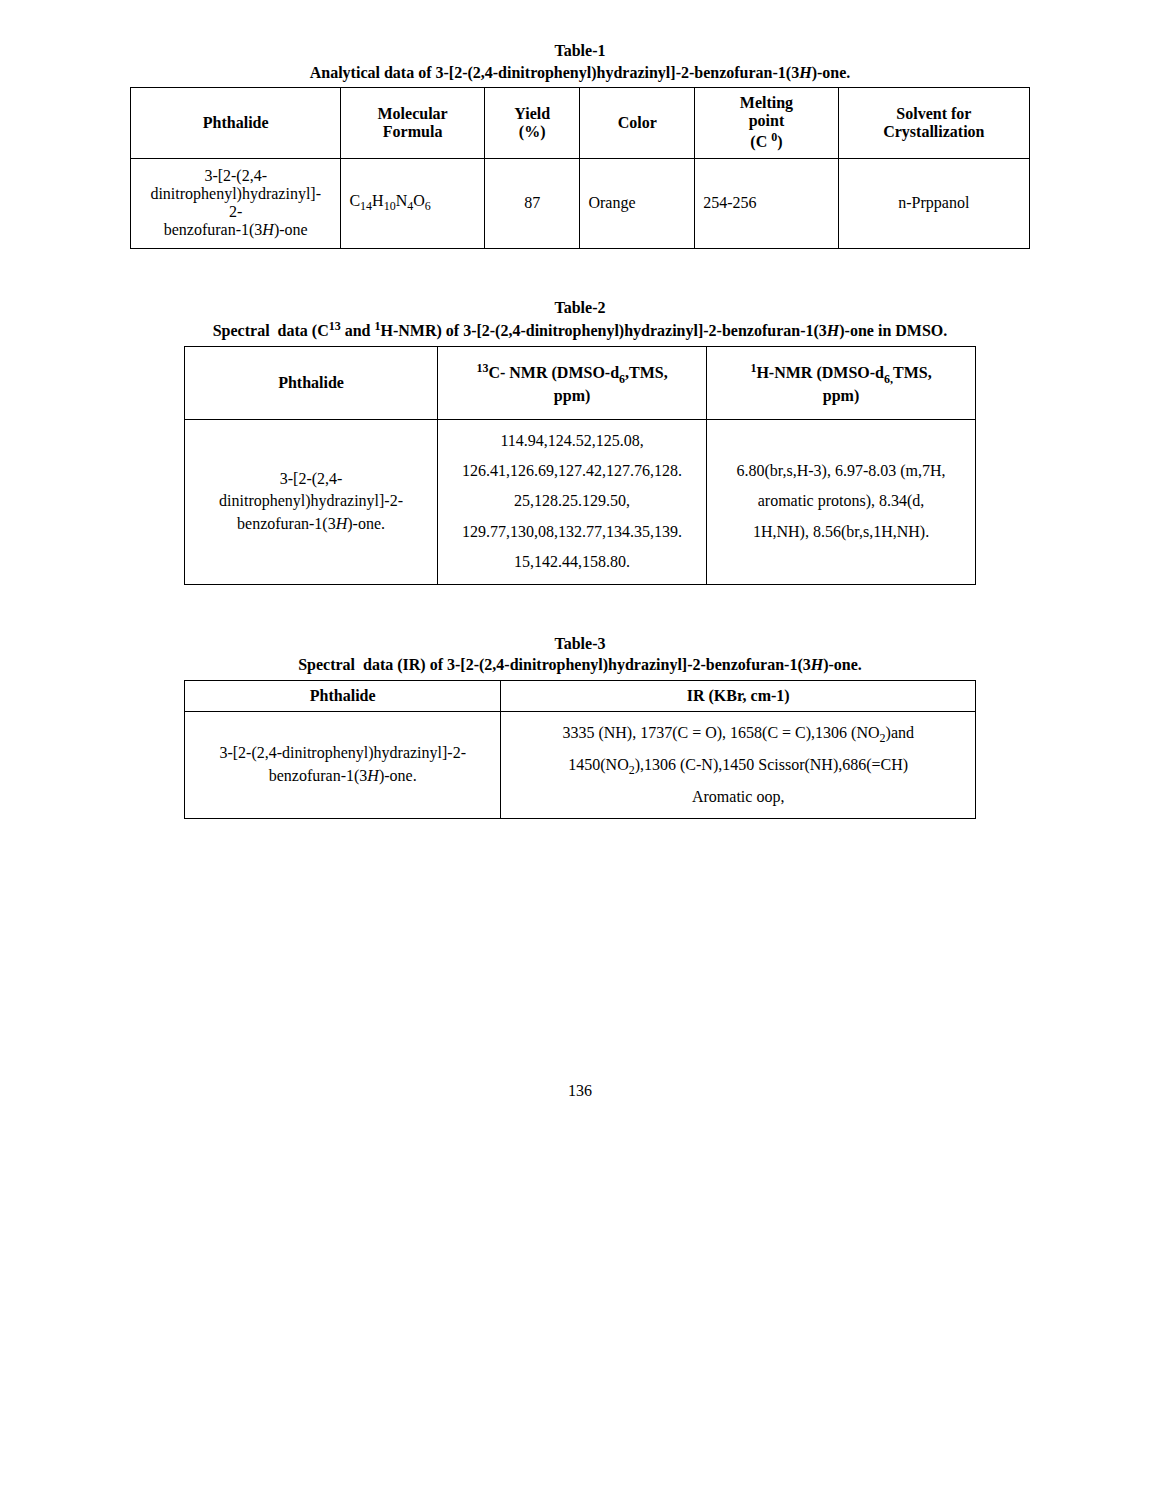Table-1 Analytical data of 3-[2-(2,4-dinitrophenyl)hydrazinyl]-2-benzofuran-1(3H)-one.
| Phthalide | Molecular Formula | Yield (%) | Color | Melting point (C 0 ) | Solvent for Crystallization |
| --- | --- | --- | --- | --- | --- |
| 3-[2-(2,4- dinitrophenyl)hydrazinyl]- 2- benzofuran-1(3 H )-one | C 14 H 10 N 4 O 6 | 87 | Orange | 254-256 | n-Prppanol |
Table-2 Spectral data (C13 and 1H-NMR) of 3-[2-(2,4-dinitrophenyl)hydrazinyl]-2-benzofuran-1(3H)-one in DMSO.
| Phthalide | 13 C- NMR (DMSO-d 6 ,TMS, ppm) | 1 H-NMR (DMSO-d 6, TMS, ppm) |
| --- | --- | --- |
| 3-[2-(2,4- dinitrophenyl)hydrazinyl]-2- benzofuran-1(3 H )-one. | 114.94,124.52,125.08, 126.41,126.69,127.42,127.76,128. 25,128.25.129.50, 129.77,130,08,132.77,134.35,139. 15,142.44,158.80. | 6.80(br,s,H-3), 6.97-8.03 (m,7H, aromatic protons), 8.34(d, 1H,NH), 8.56(br,s,1H,NH). |
Table-3 Spectral data (IR) of 3-[2-(2,4-dinitrophenyl)hydrazinyl]-2-benzofuran-1(3H)-one.
| Phthalide | IR (KBr, cm-1) |
| --- | --- |
| 3-[2-(2,4-dinitrophenyl)hydrazinyl]-2- benzofuran-1(3 H )-one. | 3335 (NH), 1737(C = O), 1658(C = C),1306 (NO 2 )and 1450(NO 2 ),1306 (C-N),1450 Scissor(NH),686(=CH) Aromatic oop, |
136